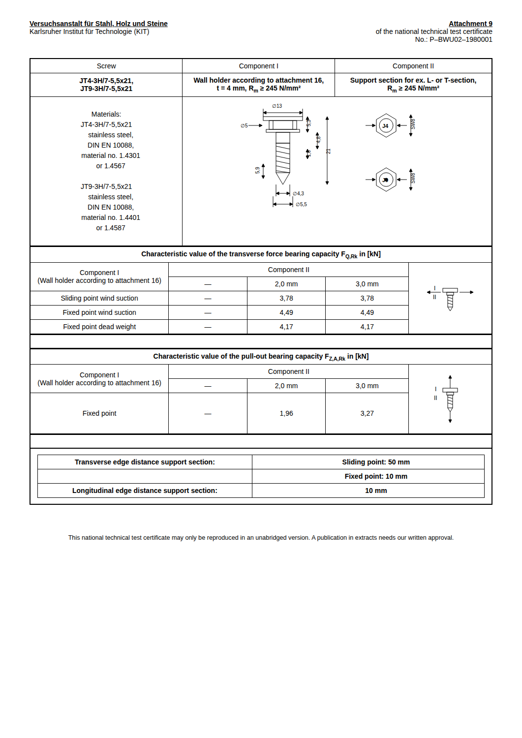Versuchsanstalt für Stahl, Holz und Steine
Karlsruher Institut für Technologie (KIT)
Attachment 9
of the national technical test certificate
No.: P–BWU02–1980001
| Screw | Component I | Component II |
| JT4-3H/7-5,5x21, JT9-3H/7-5,5x21 | Wall holder according to attachment 16, t = 4 mm, R m ≥ 245 N/mm² | Support section for ex. L- or T-section, R m ≥ 245 N/mm² |
| Materials: JT4-3H/7-5,5x21 stainless steel, DIN EN 10088, material no. 1.4301 or 1.4567 JT9-3H/7-5,5x21 stainless steel, DIN EN 10088, material no. 1.4401 or 1.4587 | ∅13 ∅5 5,3 4,8 1,6 21 5,9 ∅4,3 ∅5,5 J4 SW8 J9 SW8 |
| Characteristic value of the transverse force bearing capacity F Q,Rk in [kN] |
| Component I (Wall holder according to attachment 16) | Component II | I II |
| — | 2,0 mm | 3,0 mm |
| Sliding point wind suction | — | 3,78 | 3,78 |
| Fixed point wind suction | — | 4,49 | 4,49 |
| Fixed point dead weight | — | 4,17 | 4,17 |
| Characteristic value of the pull-out bearing capacity F Z,A,Rk in [kN] |
| Component I (Wall holder according to attachment 16) | Component II | I II |
| — | 2,0 mm | 3,0 mm |
| Fixed point | — | 1,96 | 3,27 |
| / Transverse edge distance support section: / Sliding point: 50 mm / / / Fixed point: 10 mm / / Longitudinal edge distance support section: / 10 mm / |
This national technical test certificate may only be reproduced in an unabridged version. A publication in extracts needs our written approval.